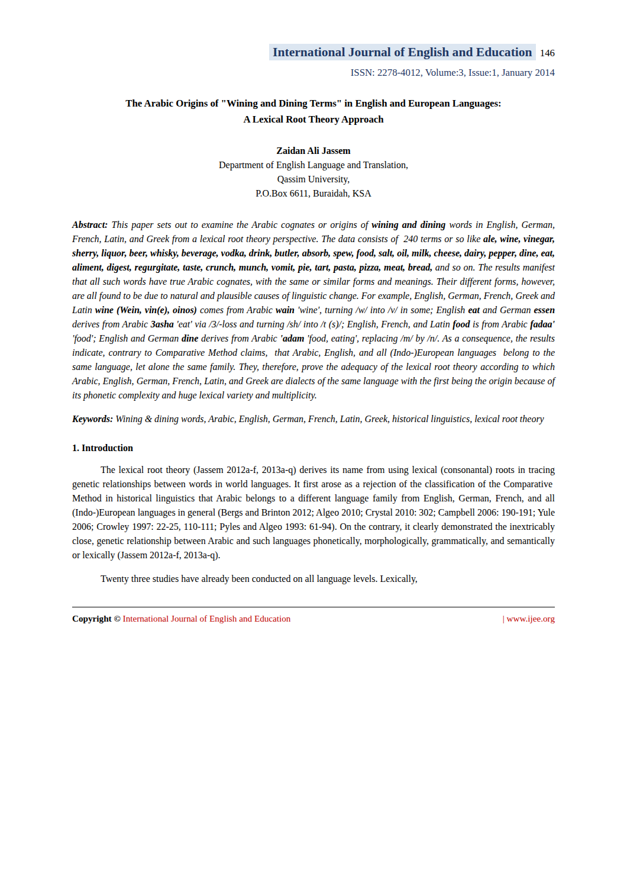International Journal of English and Education 146
ISSN: 2278-4012, Volume:3, Issue:1, January 2014
The Arabic Origins of "Wining and Dining Terms" in English and European Languages:
A Lexical Root Theory Approach
Zaidan Ali Jassem
Department of English Language and Translation,
Qassim University,
P.O.Box 6611, Buraidah, KSA
Abstract: This paper sets out to examine the Arabic cognates or origins of wining and dining words in English, German, French, Latin, and Greek from a lexical root theory perspective. The data consists of 240 terms or so like ale, wine, vinegar, sherry, liquor, beer, whisky, beverage, vodka, drink, butler, absorb, spew, food, salt, oil, milk, cheese, dairy, pepper, dine, eat, aliment, digest, regurgitate, taste, crunch, munch, vomit, pie, tart, pasta, pizza, meat, bread, and so on. The results manifest that all such words have true Arabic cognates, with the same or similar forms and meanings. Their different forms, however, are all found to be due to natural and plausible causes of linguistic change. For example, English, German, French, Greek and Latin wine (Wein, vin(e), oinos) comes from Arabic wain 'wine', turning /w/ into /v/ in some; English eat and German essen derives from Arabic 3asha 'eat' via /3/-loss and turning /sh/ into /t (s)/; English, French, and Latin food is from Arabic fadaa' 'food'; English and German dine derives from Arabic 'adam 'food, eating', replacing /m/ by /n/. As a consequence, the results indicate, contrary to Comparative Method claims, that Arabic, English, and all (Indo-)European languages belong to the same language, let alone the same family. They, therefore, prove the adequacy of the lexical root theory according to which Arabic, English, German, French, Latin, and Greek are dialects of the same language with the first being the origin because of its phonetic complexity and huge lexical variety and multiplicity.
Keywords: Wining & dining words, Arabic, English, German, French, Latin, Greek, historical linguistics, lexical root theory
1. Introduction
The lexical root theory (Jassem 2012a-f, 2013a-q) derives its name from using lexical (consonantal) roots in tracing genetic relationships between words in world languages. It first arose as a rejection of the classification of the Comparative Method in historical linguistics that Arabic belongs to a different language family from English, German, French, and all (Indo-)European languages in general (Bergs and Brinton 2012; Algeo 2010; Crystal 2010: 302; Campbell 2006: 190-191; Yule 2006; Crowley 1997: 22-25, 110-111; Pyles and Algeo 1993: 61-94). On the contrary, it clearly demonstrated the inextricably close, genetic relationship between Arabic and such languages phonetically, morphologically, grammatically, and semantically or lexically (Jassem 2012a-f, 2013a-q).
Twenty three studies have already been conducted on all language levels. Lexically,
Copyright © International Journal of English and Education
| www.ijee.org